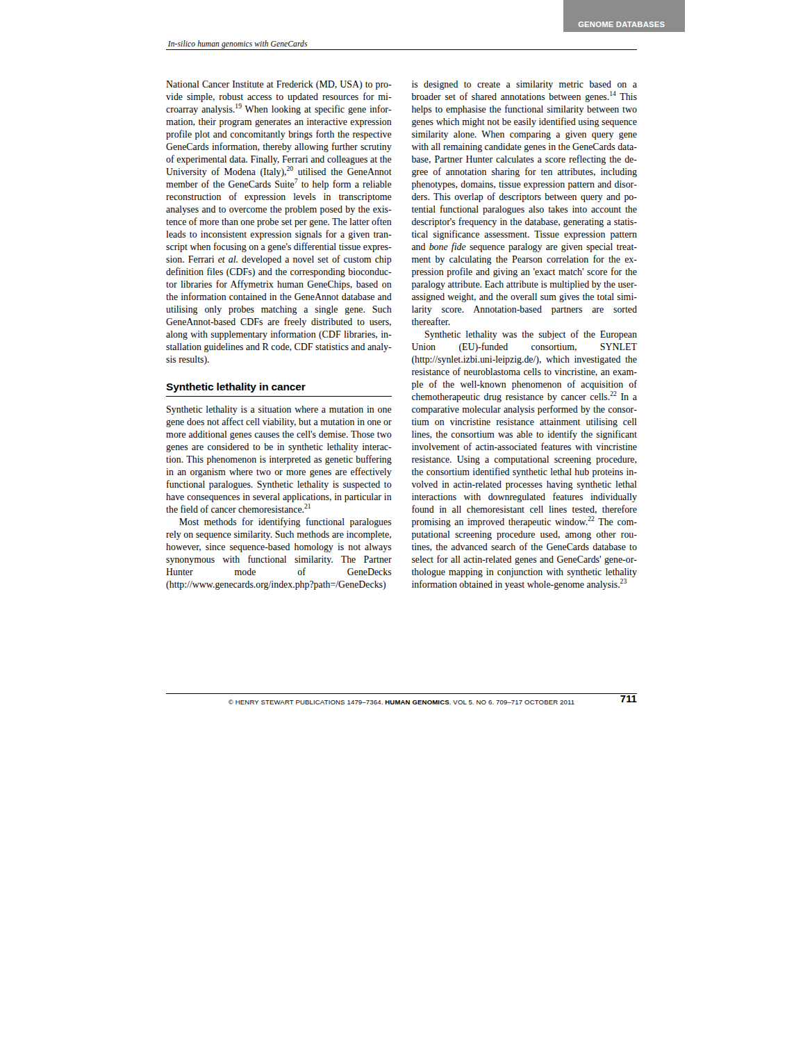In-silico human genomics with GeneCards
GENOME DATABASES
National Cancer Institute at Frederick (MD, USA) to provide simple, robust access to updated resources for microarray analysis.19 When looking at specific gene information, their program generates an interactive expression profile plot and concomitantly brings forth the respective GeneCards information, thereby allowing further scrutiny of experimental data. Finally, Ferrari and colleagues at the University of Modena (Italy),20 utilised the GeneAnnot member of the GeneCards Suite7 to help form a reliable reconstruction of expression levels in transcriptome analyses and to overcome the problem posed by the existence of more than one probe set per gene. The latter often leads to inconsistent expression signals for a given transcript when focusing on a gene's differential tissue expression. Ferrari et al. developed a novel set of custom chip definition files (CDFs) and the corresponding bioconductor libraries for Affymetrix human GeneChips, based on the information contained in the GeneAnnot database and utilising only probes matching a single gene. Such GeneAnnot-based CDFs are freely distributed to users, along with supplementary information (CDF libraries, installation guidelines and R code, CDF statistics and analysis results).
Synthetic lethality in cancer
Synthetic lethality is a situation where a mutation in one gene does not affect cell viability, but a mutation in one or more additional genes causes the cell's demise. Those two genes are considered to be in synthetic lethality interaction. This phenomenon is interpreted as genetic buffering in an organism where two or more genes are effectively functional paralogues. Synthetic lethality is suspected to have consequences in several applications, in particular in the field of cancer chemoresistance.21
Most methods for identifying functional paralogues rely on sequence similarity. Such methods are incomplete, however, since sequence-based homology is not always synonymous with functional similarity. The Partner Hunter mode of GeneDecks (http://www.genecards.org/index.php?path=/GeneDecks) is designed to create a similarity metric based on a broader set of shared annotations between genes.14 This helps to emphasise the functional similarity between two genes which might not be easily identified using sequence similarity alone. When comparing a given query gene with all remaining candidate genes in the GeneCards database, Partner Hunter calculates a score reflecting the degree of annotation sharing for ten attributes, including phenotypes, domains, tissue expression pattern and disorders. This overlap of descriptors between query and potential functional paralogues also takes into account the descriptor's frequency in the database, generating a statistical significance assessment. Tissue expression pattern and bone fide sequence paralogy are given special treatment by calculating the Pearson correlation for the expression profile and giving an 'exact match' score for the paralogy attribute. Each attribute is multiplied by the user-assigned weight, and the overall sum gives the total similarity score. Annotation-based partners are sorted thereafter.
Synthetic lethality was the subject of the European Union (EU)-funded consortium, SYNLET (http://synlet.izbi.uni-leipzig.de/), which investigated the resistance of neuroblastoma cells to vincristine, an example of the well-known phenomenon of acquisition of chemotherapeutic drug resistance by cancer cells.22 In a comparative molecular analysis performed by the consortium on vincristine resistance attainment utilising cell lines, the consortium was able to identify the significant involvement of actin-associated features with vincristine resistance. Using a computational screening procedure, the consortium identified synthetic lethal hub proteins involved in actin-related processes having synthetic lethal interactions with downregulated features individually found in all chemoresistant cell lines tested, therefore promising an improved therapeutic window.22 The computational screening procedure used, among other routines, the advanced search of the GeneCards database to select for all actin-related genes and GeneCards' gene-orthologue mapping in conjunction with synthetic lethality information obtained in yeast whole-genome analysis.23
© HENRY STEWART PUBLICATIONS 1479–7364. HUMAN GENOMICS. VOL 5. NO 6. 709–717 OCTOBER 2011
711